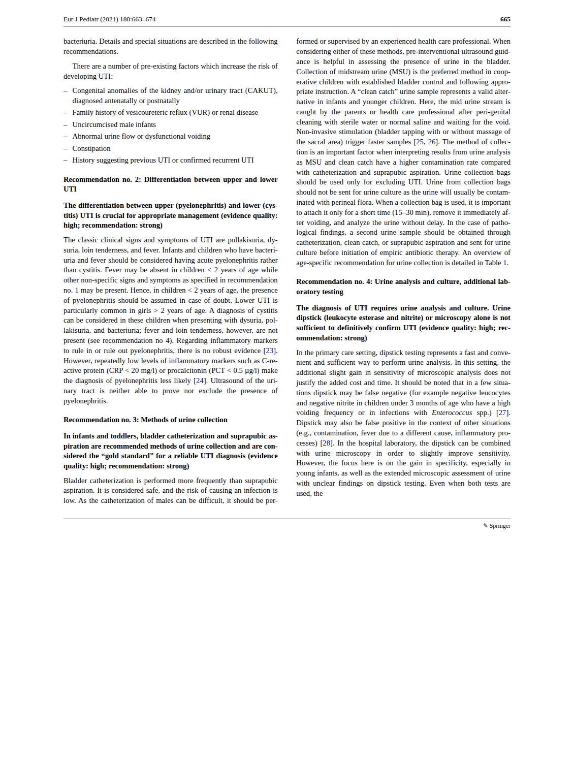Eur J Pediatr (2021) 180:663–674 665
bacteriuria. Details and special situations are described in the following recommendations.
There are a number of pre-existing factors which increase the risk of developing UTI:
Congenital anomalies of the kidney and/or urinary tract (CAKUT), diagnosed antenatally or postnatally
Family history of vesicoureteric reflux (VUR) or renal disease
Uncircumcised male infants
Abnormal urine flow or dysfunctional voiding
Constipation
History suggesting previous UTI or confirmed recurrent UTI
Recommendation no. 2: Differentiation between upper and lower UTI
The differentiation between upper (pyelonephritis) and lower (cystitis) UTI is crucial for appropriate management (evidence quality: high; recommendation: strong)
The classic clinical signs and symptoms of UTI are pollakisuria, dysuria, loin tenderness, and fever. Infants and children who have bacteriuria and fever should be considered having acute pyelonephritis rather than cystitis. Fever may be absent in children < 2 years of age while other non-specific signs and symptoms as specified in recommendation no. 1 may be present. Hence, in children < 2 years of age, the presence of pyelonephritis should be assumed in case of doubt. Lower UTI is particularly common in girls > 2 years of age. A diagnosis of cystitis can be considered in these children when presenting with dysuria, pollakisuria, and bacteriuria; fever and loin tenderness, however, are not present (see recommendation no 4). Regarding inflammatory markers to rule in or rule out pyelonephritis, there is no robust evidence [23]. However, repeatedly low levels of inflammatory markers such as C-reactive protein (CRP < 20 mg/l) or procalcitonin (PCT < 0.5 µg/l) make the diagnosis of pyelonephritis less likely [24]. Ultrasound of the urinary tract is neither able to prove nor exclude the presence of pyelonephritis.
Recommendation no. 3: Methods of urine collection
In infants and toddlers, bladder catheterization and suprapubic aspiration are recommended methods of urine collection and are considered the “gold standard” for a reliable UTI diagnosis (evidence quality: high; recommendation: strong)
Bladder catheterization is performed more frequently than suprapubic aspiration. It is considered safe, and the risk of causing an infection is low. As the catheterization of males can be difficult, it should be performed or supervised by an experienced health care professional. When considering either of these methods, pre-interventional ultrasound guidance is helpful in assessing the presence of urine in the bladder. Collection of midstream urine (MSU) is the preferred method in cooperative children with established bladder control and following appropriate instruction. A “clean catch” urine sample represents a valid alternative in infants and younger children. Here, the mid urine stream is caught by the parents or health care professional after peri-genital cleaning with sterile water or normal saline and waiting for the void. Non-invasive stimulation (bladder tapping with or without massage of the sacral area) trigger faster samples [25, 26]. The method of collection is an important factor when interpreting results from urine analysis as MSU and clean catch have a higher contamination rate compared with catheterization and suprapubic aspiration. Urine collection bags should be used only for excluding UTI. Urine from collection bags should not be sent for urine culture as the urine will usually be contaminated with perineal flora. When a collection bag is used, it is important to attach it only for a short time (15–30 min), remove it immediately after voiding, and analyze the urine without delay. In the case of pathological findings, a second urine sample should be obtained through catheterization, clean catch, or suprapubic aspiration and sent for urine culture before initiation of empiric antibiotic therapy. An overview of age-specific recommendation for urine collection is detailed in Table 1.
Recommendation no. 4: Urine analysis and culture, additional laboratory testing
The diagnosis of UTI requires urine analysis and culture. Urine dipstick (leukocyte esterase and nitrite) or microscopy alone is not sufficient to definitively confirm UTI (evidence quality: high; recommendation: strong)
In the primary care setting, dipstick testing represents a fast and convenient and sufficient way to perform urine analysis. In this setting, the additional slight gain in sensitivity of microscopic analysis does not justify the added cost and time. It should be noted that in a few situations dipstick may be false negative (for example negative leucocytes and negative nitrite in children under 3 months of age who have a high voiding frequency or in infections with Enterococcus spp.) [27]. Dipstick may also be false positive in the context of other situations (e.g., contamination, fever due to a different cause, inflammatory processes) [28]. In the hospital laboratory, the dipstick can be combined with urine microscopy in order to slightly improve sensitivity. However, the focus here is on the gain in specificity, especially in young infants, as well as the extended microscopic assessment of urine with unclear findings on dipstick testing. Even when both tests are used, the
✎ Springer